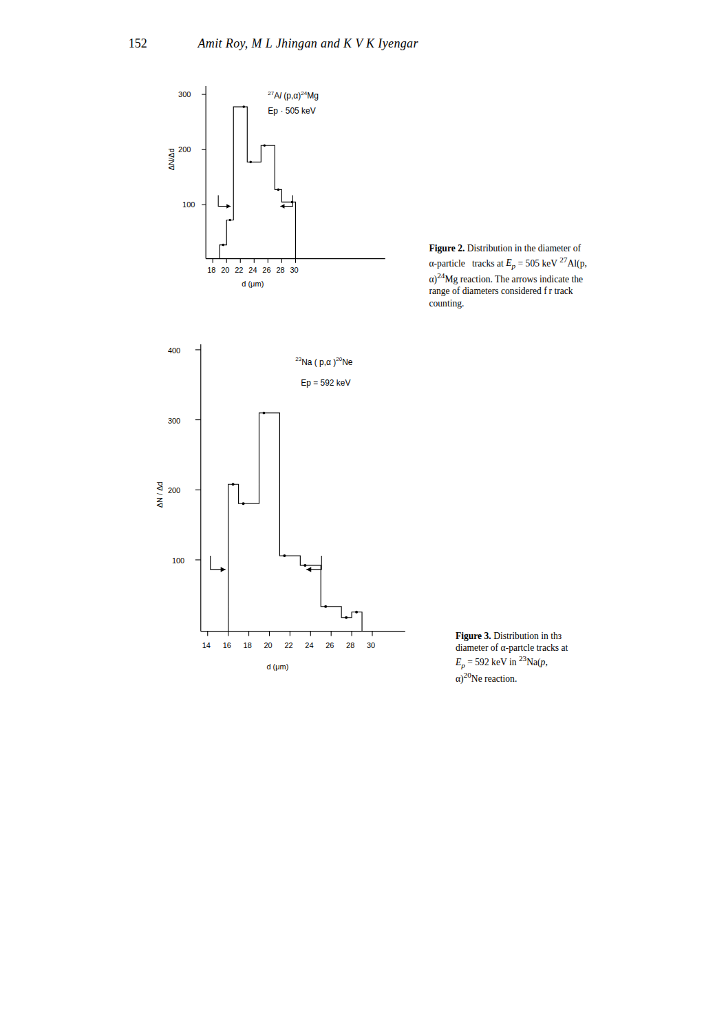152 Amit Roy, M L Jhingan and K V K Iyengar
300 200 100 ΔN/Δd 18 20 22 24 26 28 30 d (μm) 27Al (p,α)24Mg Ep · 505 keV
Figure 2. Distribution in the diameter of α-particle tracks at Ep = 505 keV 27Al(p, α)24Mg reaction. The arrows indicate the range of diameters considered f r track counting.
400 300 200 100 ΔN / Δd 14 16 18 20 22 24 26 28 30 d (μm) 23Na ( p,α )20Ne Ep = 592 keV
Figure 3. Distribution in thз diameter of α-partcle tracks at Ep = 592 keV in 23Na(p, α)20Ne reaction.